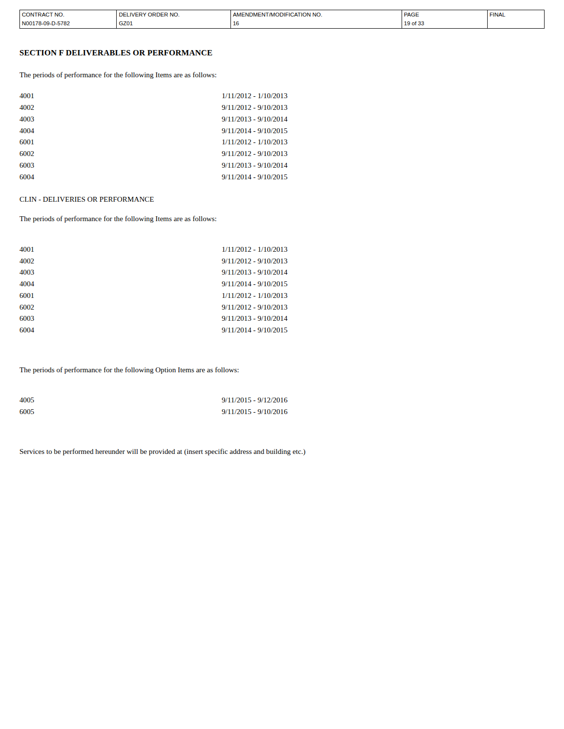| CONTRACT NO. N00178-09-D-5782 | DELIVERY ORDER NO. GZ01 | AMENDMENT/MODIFICATION NO. 16 | PAGE 19 of 33 | FINAL |
SECTION F DELIVERABLES OR PERFORMANCE
The periods of performance for the following Items are as follows:
| 4001 | 1/11/2012 - 1/10/2013 |
| 4002 | 9/11/2012 - 9/10/2013 |
| 4003 | 9/11/2013 - 9/10/2014 |
| 4004 | 9/11/2014 - 9/10/2015 |
| 6001 | 1/11/2012 - 1/10/2013 |
| 6002 | 9/11/2012 - 9/10/2013 |
| 6003 | 9/11/2013 - 9/10/2014 |
| 6004 | 9/11/2014 - 9/10/2015 |
CLIN - DELIVERIES OR PERFORMANCE
The periods of performance for the following Items are as follows:
| 4001 | 1/11/2012 - 1/10/2013 |
| 4002 | 9/11/2012 - 9/10/2013 |
| 4003 | 9/11/2013 - 9/10/2014 |
| 4004 | 9/11/2014 - 9/10/2015 |
| 6001 | 1/11/2012 - 1/10/2013 |
| 6002 | 9/11/2012 - 9/10/2013 |
| 6003 | 9/11/2013 - 9/10/2014 |
| 6004 | 9/11/2014 - 9/10/2015 |
The periods of performance for the following Option Items are as follows:
| 4005 | 9/11/2015 - 9/12/2016 |
| 6005 | 9/11/2015 - 9/10/2016 |
Services to be performed hereunder will be provided at (insert specific address and building etc.)